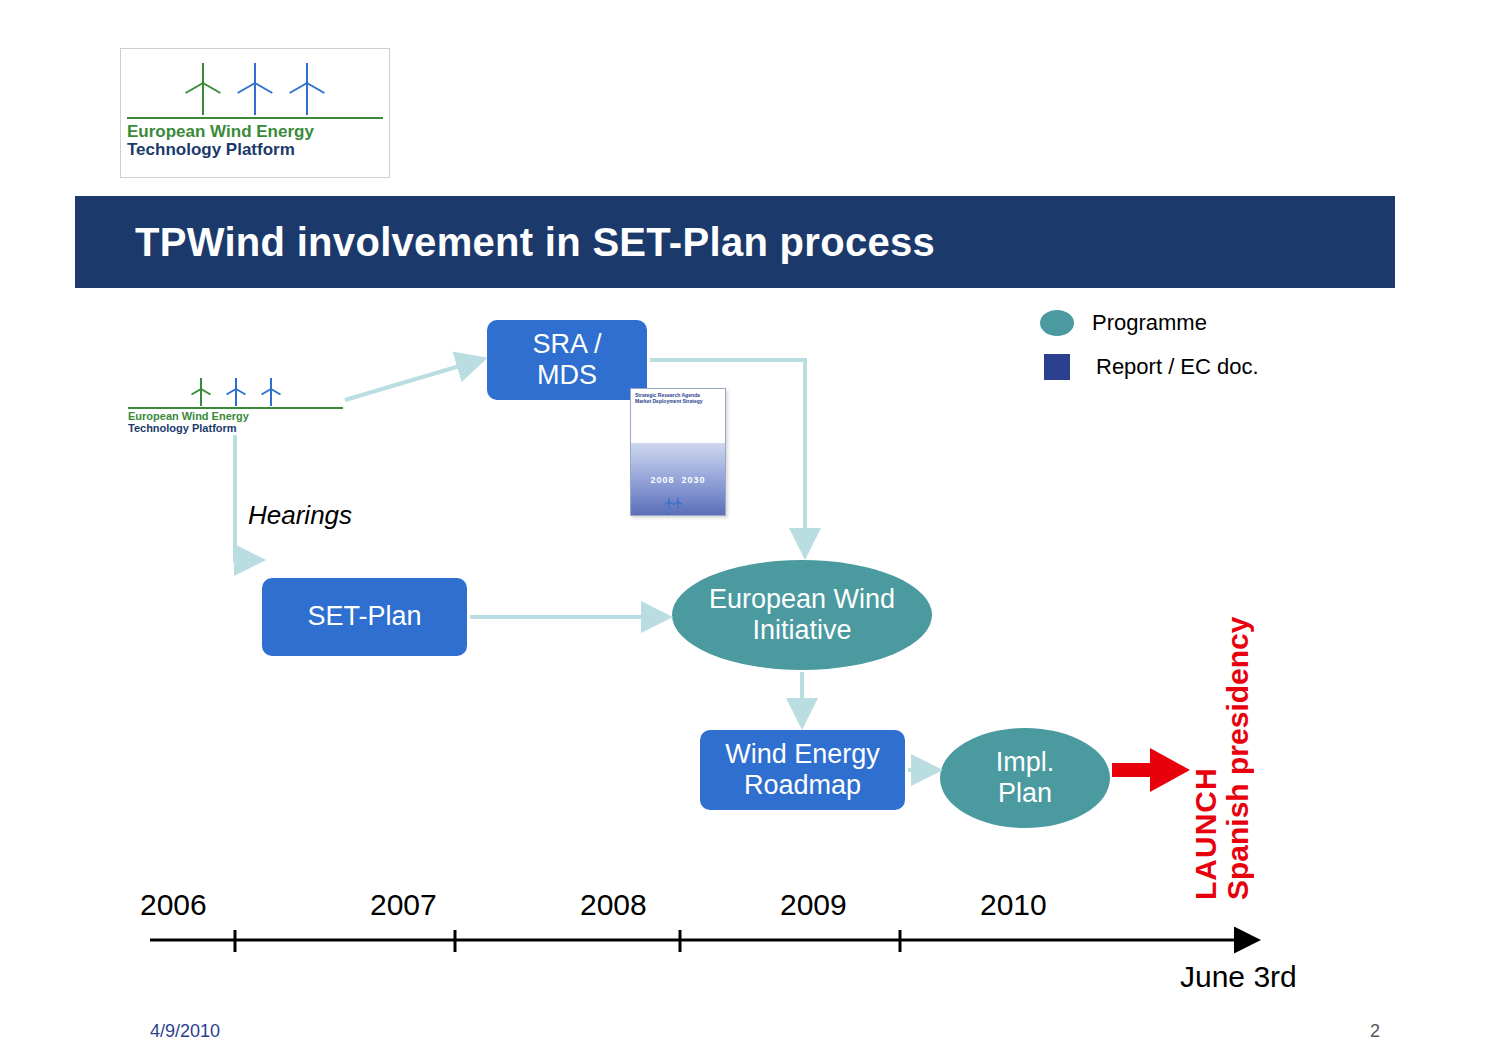European Wind Energy
Technology Platform
TPWind involvement in SET-Plan process
Programme
Report / EC doc.
European Wind Energy
Technology Platform
SRA /
MDS
SET-Plan
European Wind
Initiative
Wind Energy
Roadmap
Impl.
Plan
Strategic Research Agenda
Market Deployment Strategy
2008 2030
Hearings
LAUNCH
Spanish presidency
2006 2007 2008 2009 2010
June 3rd
4/9/2010
2